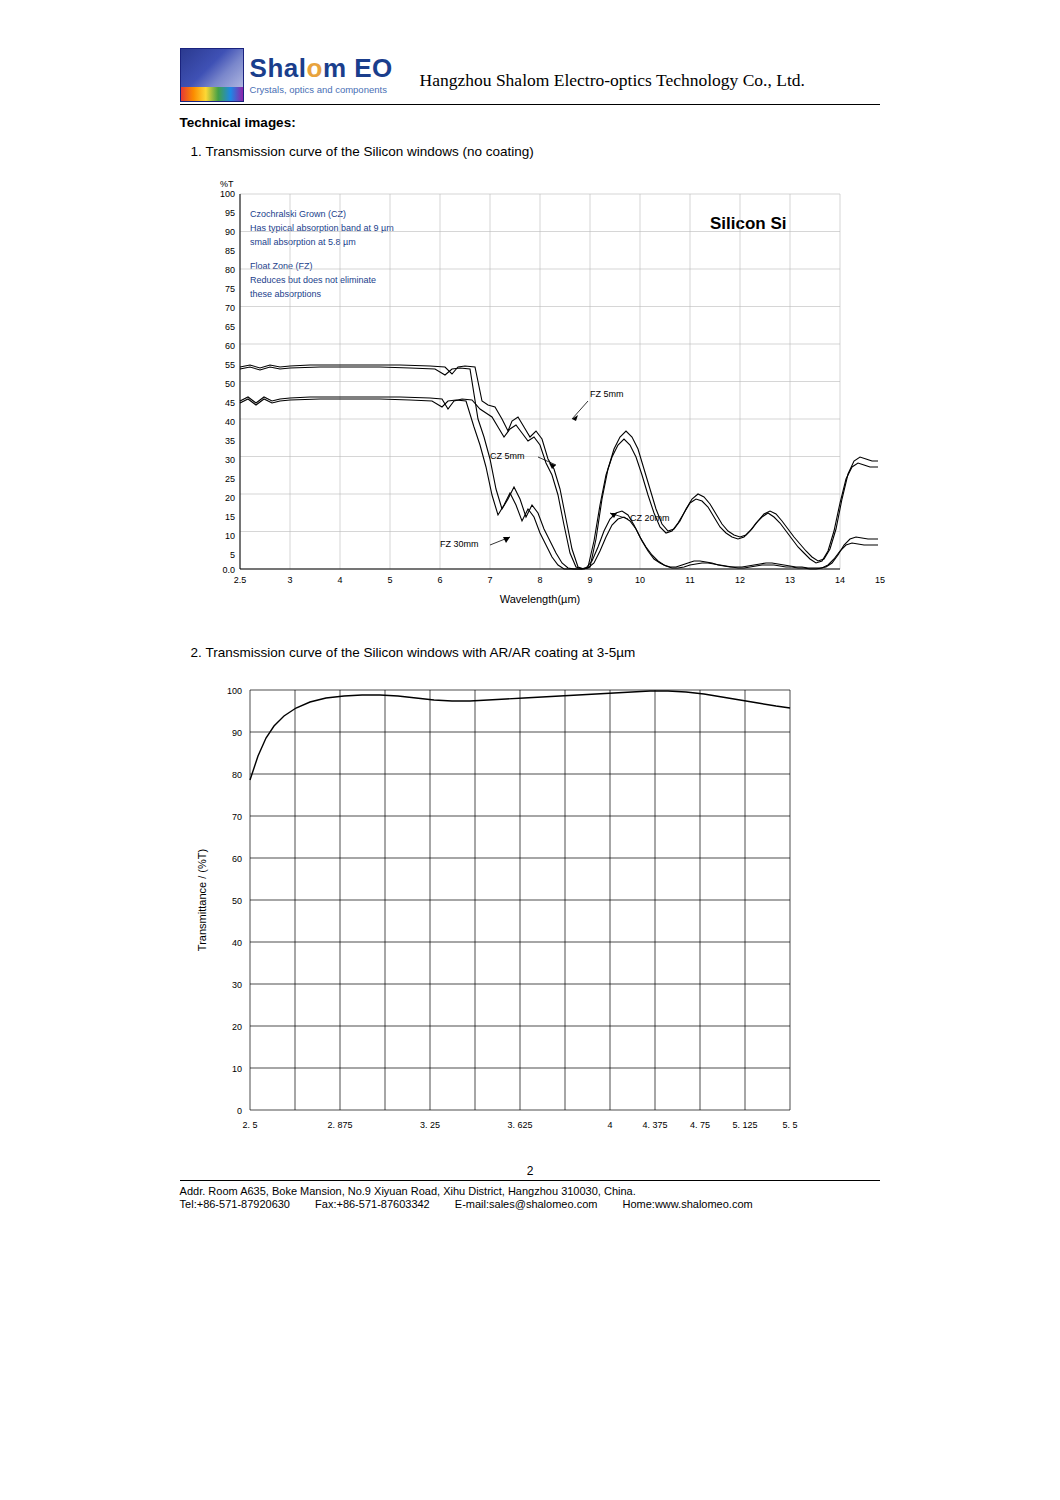Shalom EO
Crystals, optics and components
Hangzhou Shalom Electro-optics Technology Co., Ltd.
Technical images:
Transmission curve of the Silicon windows (no coating)
%T Silicon Si Czochralski Grown (CZ) Has typical absorption band at 9 µm small absorption at 5.8 µm Float Zone (FZ) Reduces but does not eliminate these absorptions 100 95 90 85 80 75 70 65 60 55 50 45 40 35 30 25 20 15 10 5 0.0 2.5 3 4 5 6 7 8 9 10 11 12 13 14 15 Wavelength(µm) FZ 5mm CZ 5mm CZ 20mm FZ 30mm
Transmission curve of the Silicon windows with AR/AR coating at 3-5µm
100 90 80 70 60 50 40 30 20 10 0 2. 5 2. 875 3. 25 3. 625 4 4. 375 4. 75 5. 125 5. 5 Transmittance / (%T)
2
Addr. Room A635, Boke Mansion, No.9 Xiyuan Road, Xihu District, Hangzhou 310030, China.
Tel:+86-571-87920630 Fax:+86-571-87603342 E-mail:sales@shalomeo.com Home:www.shalomeo.com